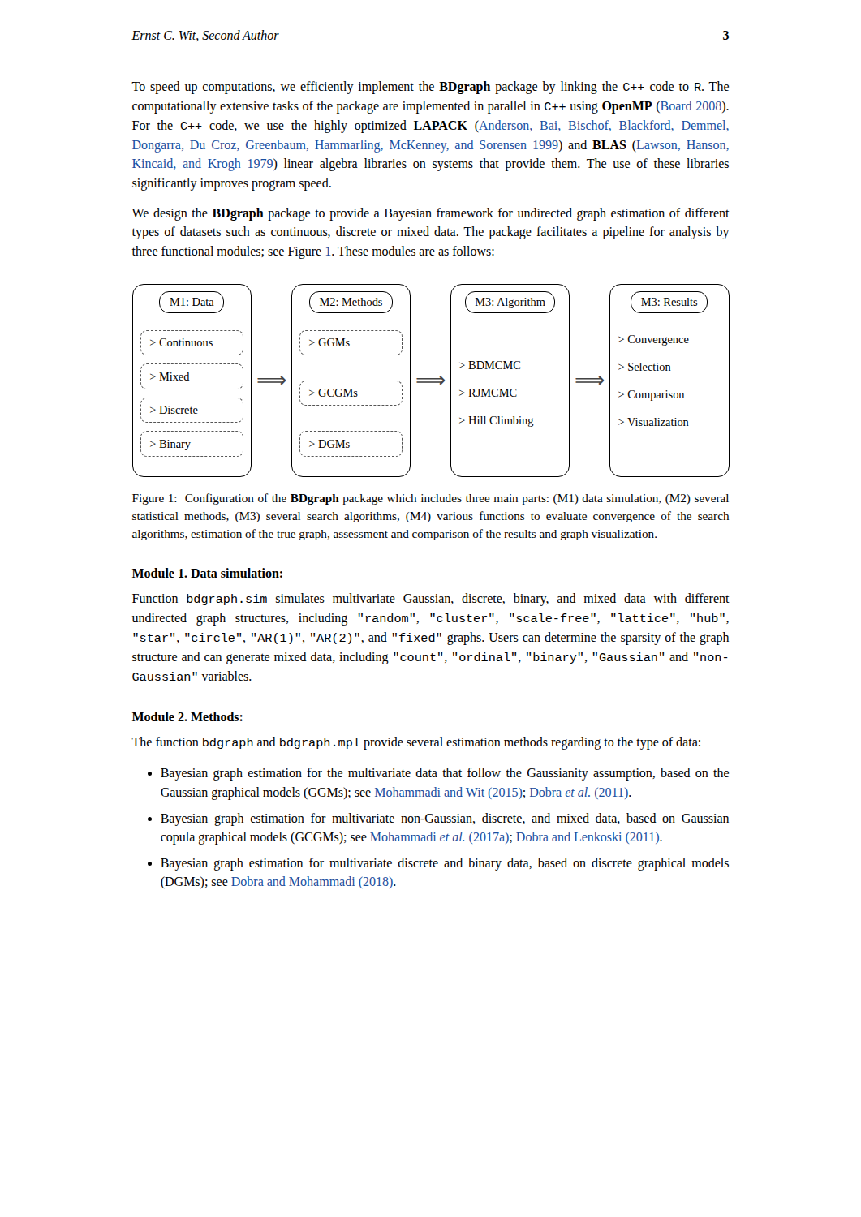Ernst C. Wit, Second Author 3
To speed up computations, we efficiently implement the BDgraph package by linking the C++ code to R. The computationally extensive tasks of the package are implemented in parallel in C++ using OpenMP (Board 2008). For the C++ code, we use the highly optimized LAPACK (Anderson, Bai, Bischof, Blackford, Demmel, Dongarra, Du Croz, Greenbaum, Hammarling, McKenney, and Sorensen 1999) and BLAS (Lawson, Hanson, Kincaid, and Krogh 1979) linear algebra libraries on systems that provide them. The use of these libraries significantly improves program speed.
We design the BDgraph package to provide a Bayesian framework for undirected graph estimation of different types of datasets such as continuous, discrete or mixed data. The package facilitates a pipeline for analysis by three functional modules; see Figure 1. These modules are as follows:
M1: Data
> Continuous
> Mixed
> Discrete
> Binary
⟹
M2: Methods
> GGMs
> GCGMs
> DGMs
⟹
M3: Algorithm
> BDMCMC
> RJMCMC
> Hill Climbing
⟹
M3: Results
> Convergence
> Selection
> Comparison
> Visualization
Figure 1: Configuration of the BDgraph package which includes three main parts: (M1) data simulation, (M2) several statistical methods, (M3) several search algorithms, (M4) various functions to evaluate convergence of the search algorithms, estimation of the true graph, assessment and comparison of the results and graph visualization.
Module 1. Data simulation:
Function bdgraph.sim simulates multivariate Gaussian, discrete, binary, and mixed data with different undirected graph structures, including "random", "cluster", "scale-free", "lattice", "hub", "star", "circle", "AR(1)", "AR(2)", and "fixed" graphs. Users can determine the sparsity of the graph structure and can generate mixed data, including "count", "ordinal", "binary", "Gaussian" and "non-Gaussian" variables.
Module 2. Methods:
The function bdgraph and bdgraph.mpl provide several estimation methods regarding to the type of data:
Bayesian graph estimation for the multivariate data that follow the Gaussianity assumption, based on the Gaussian graphical models (GGMs); see Mohammadi and Wit (2015); Dobra et al. (2011).
Bayesian graph estimation for multivariate non-Gaussian, discrete, and mixed data, based on Gaussian copula graphical models (GCGMs); see Mohammadi et al. (2017a); Dobra and Lenkoski (2011).
Bayesian graph estimation for multivariate discrete and binary data, based on discrete graphical models (DGMs); see Dobra and Mohammadi (2018).